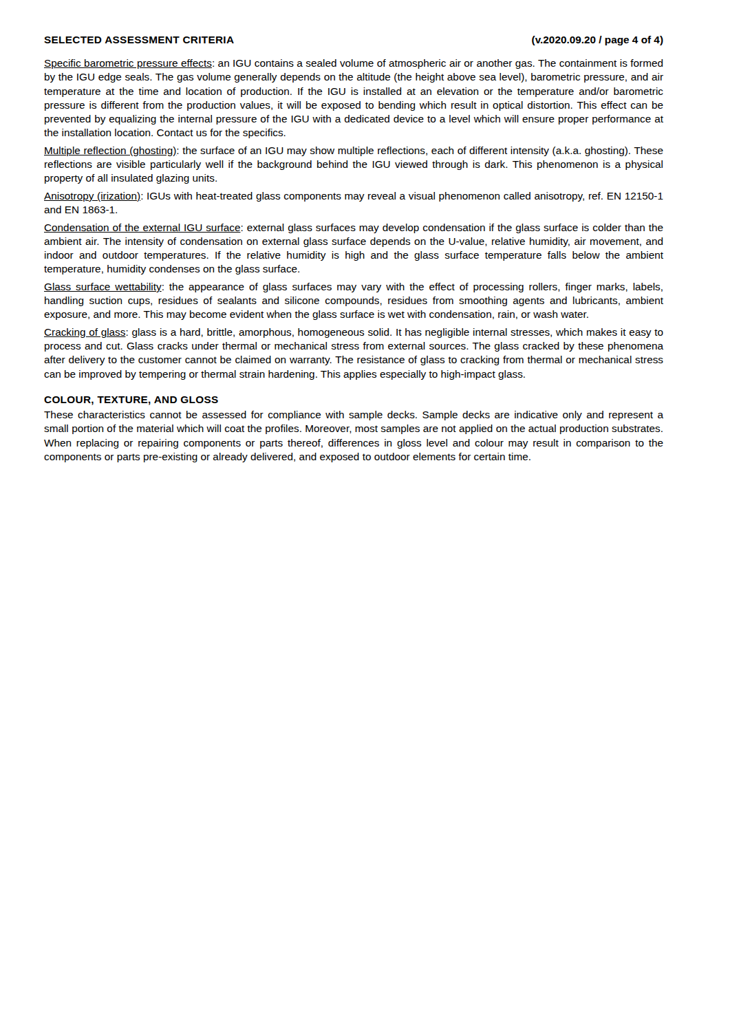SELECTED ASSESSMENT CRITERIA (v.2020.09.20 / page 4 of 4)
Specific barometric pressure effects: an IGU contains a sealed volume of atmospheric air or another gas. The containment is formed by the IGU edge seals. The gas volume generally depends on the altitude (the height above sea level), barometric pressure, and air temperature at the time and location of production. If the IGU is installed at an elevation or the temperature and/or barometric pressure is different from the production values, it will be exposed to bending which result in optical distortion. This effect can be prevented by equalizing the internal pressure of the IGU with a dedicated device to a level which will ensure proper performance at the installation location. Contact us for the specifics.
Multiple reflection (ghosting): the surface of an IGU may show multiple reflections, each of different intensity (a.k.a. ghosting). These reflections are visible particularly well if the background behind the IGU viewed through is dark. This phenomenon is a physical property of all insulated glazing units.
Anisotropy (irization): IGUs with heat-treated glass components may reveal a visual phenomenon called anisotropy, ref. EN 12150-1 and EN 1863-1.
Condensation of the external IGU surface: external glass surfaces may develop condensation if the glass surface is colder than the ambient air. The intensity of condensation on external glass surface depends on the U-value, relative humidity, air movement, and indoor and outdoor temperatures. If the relative humidity is high and the glass surface temperature falls below the ambient temperature, humidity condenses on the glass surface.
Glass surface wettability: the appearance of glass surfaces may vary with the effect of processing rollers, finger marks, labels, handling suction cups, residues of sealants and silicone compounds, residues from smoothing agents and lubricants, ambient exposure, and more. This may become evident when the glass surface is wet with condensation, rain, or wash water.
Cracking of glass: glass is a hard, brittle, amorphous, homogeneous solid. It has negligible internal stresses, which makes it easy to process and cut. Glass cracks under thermal or mechanical stress from external sources. The glass cracked by these phenomena after delivery to the customer cannot be claimed on warranty. The resistance of glass to cracking from thermal or mechanical stress can be improved by tempering or thermal strain hardening. This applies especially to high-impact glass.
COLOUR, TEXTURE, AND GLOSS
These characteristics cannot be assessed for compliance with sample decks. Sample decks are indicative only and represent a small portion of the material which will coat the profiles. Moreover, most samples are not applied on the actual production substrates. When replacing or repairing components or parts thereof, differences in gloss level and colour may result in comparison to the components or parts pre-existing or already delivered, and exposed to outdoor elements for certain time.